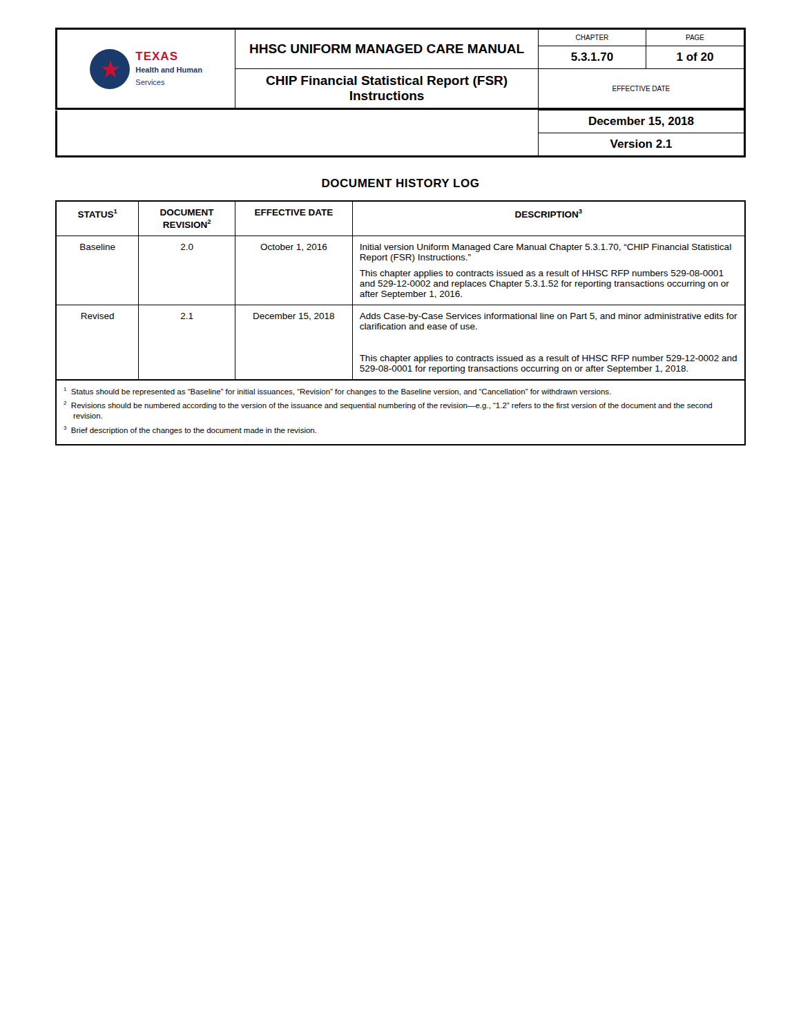| TEXAS Health and Human Services | HHSC UNIFORM MANAGED CARE MANUAL | CHAPTER | PAGE |
| 5.3.1.70 | 1 of 20 |
| CHIP Financial Statistical Report (FSR) Instructions | EFFECTIVE DATE |
| | | December 15, 2018 |
| | | Version 2.1 |
DOCUMENT HISTORY LOG
| STATUS 1 | DOCUMENT REVISION 2 | EFFECTIVE DATE | DESCRIPTION 3 |
| --- | --- | --- | --- |
| Baseline | 2.0 | October 1, 2016 | Initial version Uniform Managed Care Manual Chapter 5.3.1.70, “CHIP Financial Statistical Report (FSR) Instructions.” This chapter applies to contracts issued as a result of HHSC RFP numbers 529-08-0001 and 529-12-0002 and replaces Chapter 5.3.1.52 for reporting transactions occurring on or after September 1, 2016. |
| Revised | 2.1 | December 15, 2018 | Adds Case-by-Case Services informational line on Part 5, and minor administrative edits for clarification and ease of use. This chapter applies to contracts issued as a result of HHSC RFP number 529-12-0002 and 529-08-0001 for reporting transactions occurring on or after September 1, 2018. |
1 Status should be represented as “Baseline” for initial issuances, “Revision” for changes to the Baseline version, and “Cancellation” for withdrawn versions.
2 Revisions should be numbered according to the version of the issuance and sequential numbering of the revision—e.g., “1.2” refers to the first version of the document and the second revision.
3 Brief description of the changes to the document made in the revision.